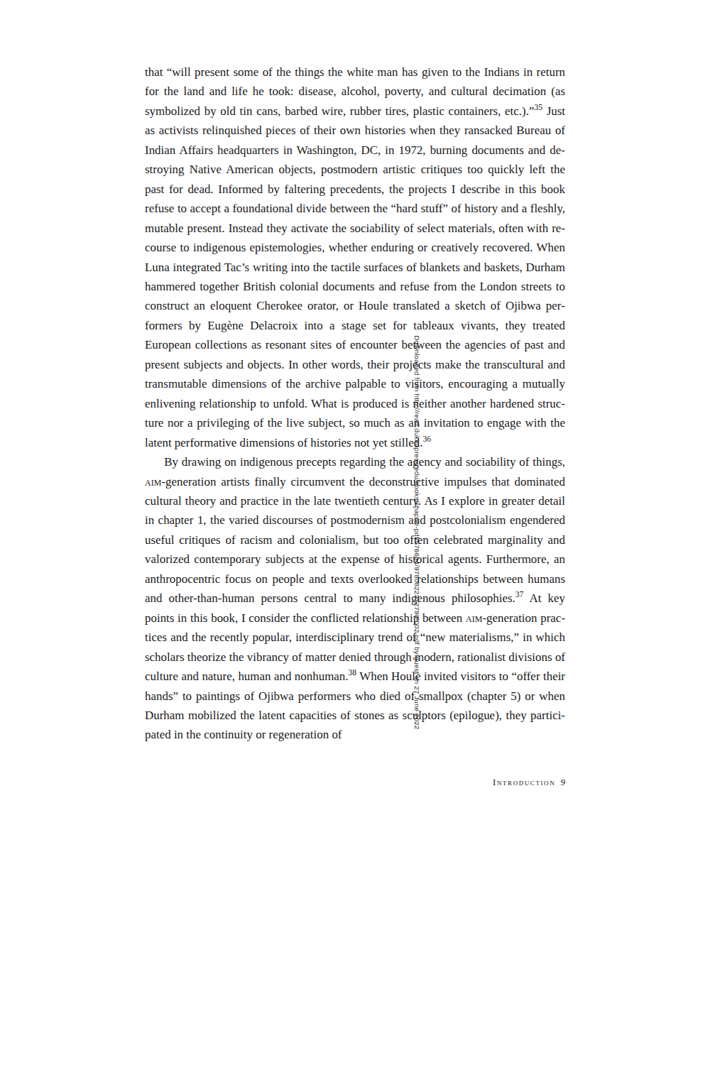Downloaded from http://read.dukeupress.edu/books/chapter-pdf/576604/9780822372790-002.pdf by guest on 27 June 2022
that “will present some of the things the white man has given to the Indians in return for the land and life he took: disease, alcohol, poverty, and cultural decimation (as symbolized by old tin cans, barbed wire, rubber tires, plastic containers, etc.).”35 Just as activists relinquished pieces of their own histories when they ransacked Bureau of Indian Affairs headquarters in Washington, DC, in 1972, burning documents and destroying Native American objects, postmodern artistic critiques too quickly left the past for dead. Informed by faltering precedents, the projects I describe in this book refuse to accept a foundational divide between the “hard stuff” of history and a fleshly, mutable present. Instead they activate the sociability of select materials, often with recourse to indigenous epistemologies, whether enduring or creatively recovered. When Luna integrated Tac’s writing into the tactile surfaces of blankets and baskets, Durham hammered together British colonial documents and refuse from the London streets to construct an eloquent Cherokee orator, or Houle translated a sketch of Ojibwa performers by Eugène Delacroix into a stage set for tableaux vivants, they treated European collections as resonant sites of encounter between the agencies of past and present subjects and objects. In other words, their projects make the transcultural and transmutable dimensions of the archive palpable to visitors, encouraging a mutually enlivening relationship to unfold. What is produced is neither another hardened structure nor a privileging of the live subject, so much as an invitation to engage with the latent performative dimensions of histories not yet stilled.36
By drawing on indigenous precepts regarding the agency and sociability of things, aim-generation artists finally circumvent the deconstructive impulses that dominated cultural theory and practice in the late twentieth century. As I explore in greater detail in chapter 1, the varied discourses of postmodernism and postcolonialism engendered useful critiques of racism and colonialism, but too often celebrated marginality and valorized contemporary subjects at the expense of historical agents. Furthermore, an anthropocentric focus on people and texts overlooked relationships between humans and other-than-human persons central to many indigenous philosophies.37 At key points in this book, I consider the conflicted relationship between aim-generation practices and the recently popular, interdisciplinary trend of “new materialisms,” in which scholars theorize the vibrancy of matter denied through modern, rationalist divisions of culture and nature, human and nonhuman.38 When Houle invited visitors to “offer their hands” to paintings of Ojibwa performers who died of smallpox (chapter 5) or when Durham mobilized the latent capacities of stones as sculptors (epilogue), they participated in the continuity or regeneration of
Introduction9